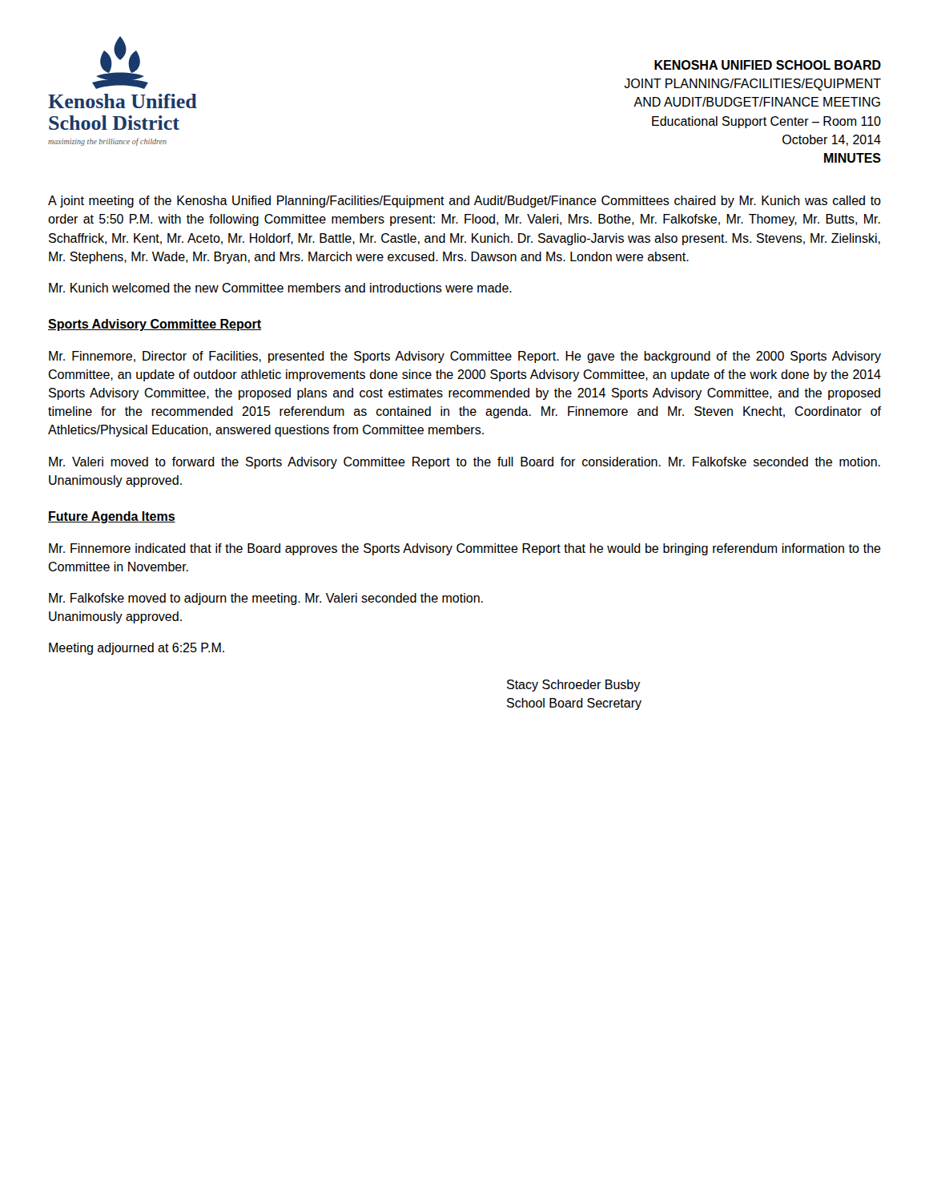Kenosha Unified School District maximizing the brilliance of children
KENOSHA UNIFIED SCHOOL BOARD
JOINT PLANNING/FACILITIES/EQUIPMENT
AND AUDIT/BUDGET/FINANCE MEETING
Educational Support Center – Room 110
October 14, 2014
MINUTES
A joint meeting of the Kenosha Unified Planning/Facilities/Equipment and Audit/Budget/Finance Committees chaired by Mr. Kunich was called to order at 5:50 P.M. with the following Committee members present: Mr. Flood, Mr. Valeri, Mrs. Bothe, Mr. Falkofske, Mr. Thomey, Mr. Butts, Mr. Schaffrick, Mr. Kent, Mr. Aceto, Mr. Holdorf, Mr. Battle, Mr. Castle, and Mr. Kunich. Dr. Savaglio-Jarvis was also present. Ms. Stevens, Mr. Zielinski, Mr. Stephens, Mr. Wade, Mr. Bryan, and Mrs. Marcich were excused. Mrs. Dawson and Ms. London were absent.
Mr. Kunich welcomed the new Committee members and introductions were made.
Sports Advisory Committee Report
Mr. Finnemore, Director of Facilities, presented the Sports Advisory Committee Report. He gave the background of the 2000 Sports Advisory Committee, an update of outdoor athletic improvements done since the 2000 Sports Advisory Committee, an update of the work done by the 2014 Sports Advisory Committee, the proposed plans and cost estimates recommended by the 2014 Sports Advisory Committee, and the proposed timeline for the recommended 2015 referendum as contained in the agenda. Mr. Finnemore and Mr. Steven Knecht, Coordinator of Athletics/Physical Education, answered questions from Committee members.
Mr. Valeri moved to forward the Sports Advisory Committee Report to the full Board for consideration. Mr. Falkofske seconded the motion. Unanimously approved.
Future Agenda Items
Mr. Finnemore indicated that if the Board approves the Sports Advisory Committee Report that he would be bringing referendum information to the Committee in November.
Mr. Falkofske moved to adjourn the meeting. Mr. Valeri seconded the motion.
Unanimously approved.
Meeting adjourned at 6:25 P.M.
Stacy Schroeder Busby
School Board Secretary